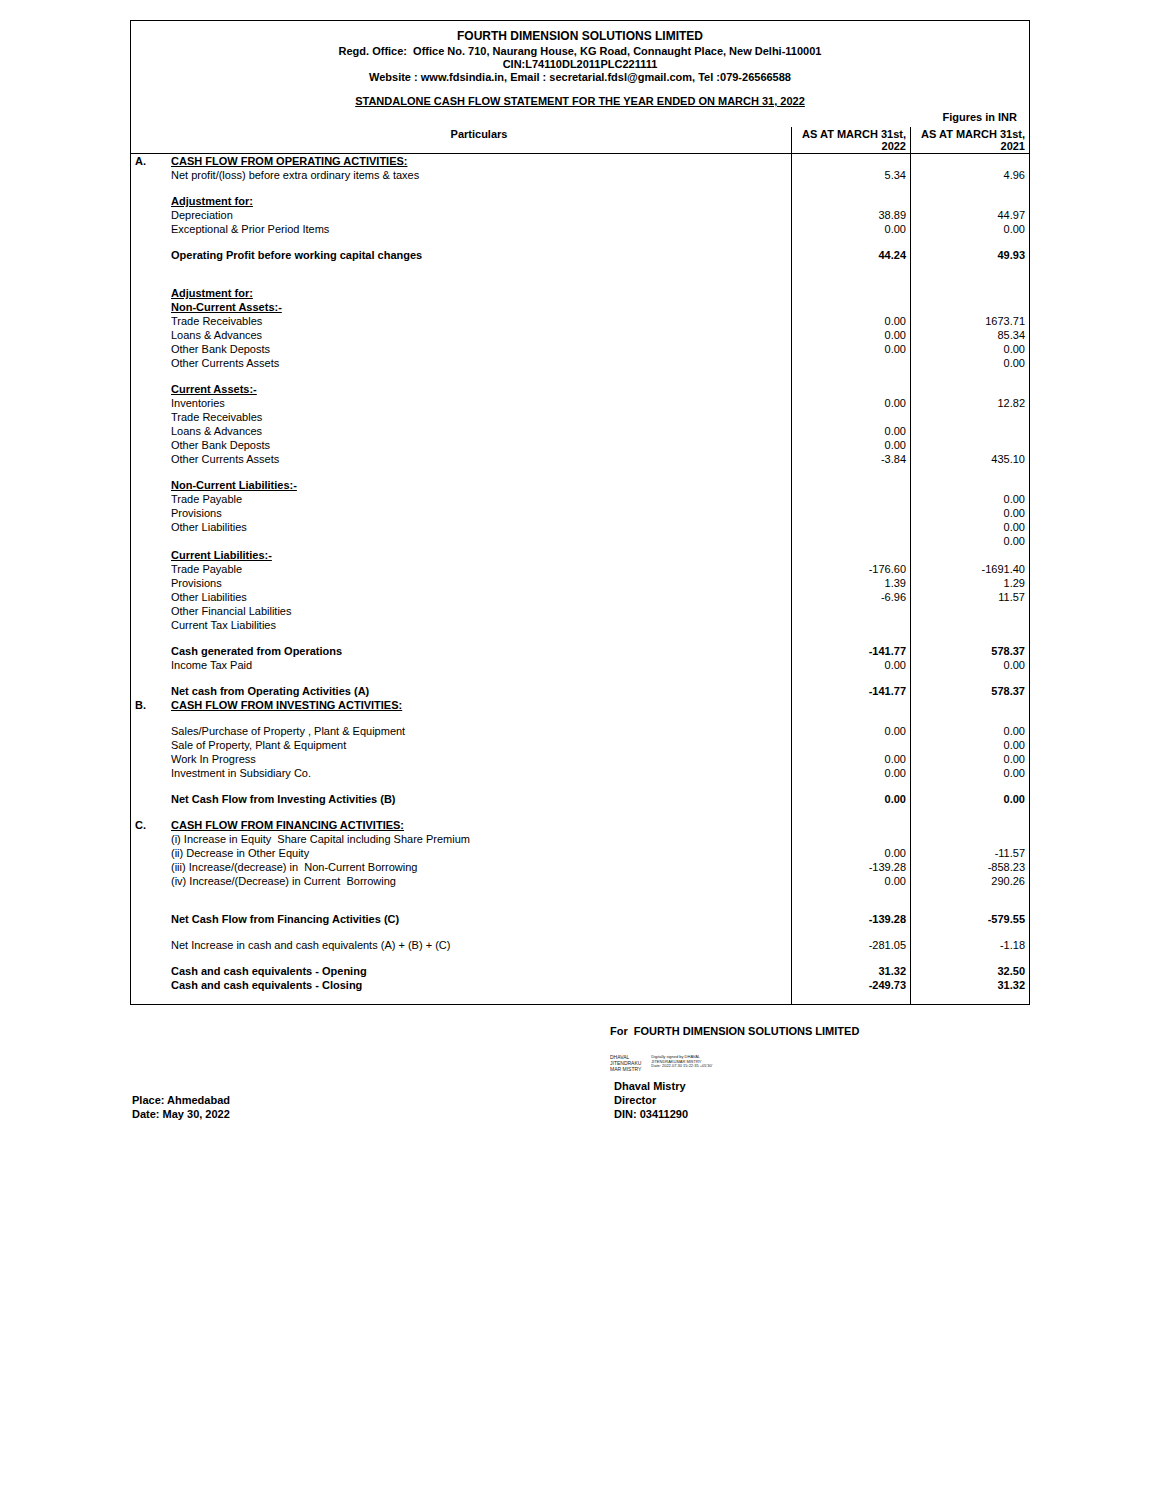FOURTH DIMENSION SOLUTIONS LIMITED
Regd. Office: Office No. 710, Naurang House, KG Road, Connaught Place, New Delhi-110001
CIN:L74110DL2011PLC221111
Website : www.fdsindia.in, Email : secretarial.fdsl@gmail.com, Tel :079-26566588
STANDALONE CASH FLOW STATEMENT FOR THE YEAR ENDED ON MARCH 31, 2022
Figures in INR
| | Particulars | AS AT MARCH 31st, 2022 | AS AT MARCH 31st, 2021 |
| --- | --- | --- | --- |
| A. | CASH FLOW FROM OPERATING ACTIVITIES: | | |
| | Net profit/(loss) before extra ordinary items & taxes | 5.34 | 4.96 |
| | Adjustment for: | | |
| | Depreciation | 38.89 | 44.97 |
| | Exceptional & Prior Period Items | 0.00 | 0.00 |
| | Operating Profit before working capital changes | 44.24 | 49.93 |
| | Adjustment for: | | |
| | Non-Current Assets:- | | |
| | Trade Receivables | 0.00 | 1673.71 |
| | Loans & Advances | 0.00 | 85.34 |
| | Other Bank Deposts | 0.00 | 0.00 |
| | Other Currents Assets | | 0.00 |
| | Current Assets:- | | |
| | Inventories | 0.00 | 12.82 |
| | Trade Receivables | | |
| | Loans & Advances | 0.00 | |
| | Other Bank Deposts | 0.00 | |
| | Other Currents Assets | -3.84 | 435.10 |
| | Non-Current Liabilities:- | | |
| | Trade Payable | | 0.00 |
| | Provisions | | 0.00 |
| | Other Liabilities | | 0.00 |
| | | | 0.00 |
| | Current Liabilities:- | | |
| | Trade Payable | -176.60 | -1691.40 |
| | Provisions | 1.39 | 1.29 |
| | Other Liabilities | -6.96 | 11.57 |
| | Other Financial Labilities | | |
| | Current Tax Liabilities | | |
| | Cash generated from Operations | -141.77 | 578.37 |
| | Income Tax Paid | 0.00 | 0.00 |
| | Net cash from Operating Activities (A) | -141.77 | 578.37 |
| B. | CASH FLOW FROM INVESTING ACTIVITIES: | | |
| | Sales/Purchase of Property , Plant & Equipment | 0.00 | 0.00 |
| | Sale of Property, Plant & Equipment | | 0.00 |
| | Work In Progress | 0.00 | 0.00 |
| | Investment in Subsidiary Co. | 0.00 | 0.00 |
| | Net Cash Flow from Investing Activities (B) | 0.00 | 0.00 |
| C. | CASH FLOW FROM FINANCING ACTIVITIES: | | |
| | (i) Increase in Equity Share Capital including Share Premium | | |
| | (ii) Decrease in Other Equity | 0.00 | -11.57 |
| | (iii) Increase/(decrease) in Non-Current Borrowing | -139.28 | -858.23 |
| | (iv) Increase/(Decrease) in Current Borrowing | 0.00 | 290.26 |
| | Net Cash Flow from Financing Activities (C) | -139.28 | -579.55 |
| | Net Increase in cash and cash equivalents (A) + (B) + (C) | -281.05 | -1.18 |
| | Cash and cash equivalents - Opening | 31.32 | 32.50 |
| | Cash and cash equivalents - Closing | -249.73 | 31.32 |
For FOURTH DIMENSION SOLUTIONS LIMITED
DHAVAL JITENDRAKU MAR MISTRY Digitally signed by DHAVAL JITENDRAKUMAR MISTRY
Date: 2022.07.30 15:22:35 +05'30'
| | Dhaval Mistry |
| Place: Ahmedabad | Director |
| Date: May 30, 2022 | DIN: 03411290 |